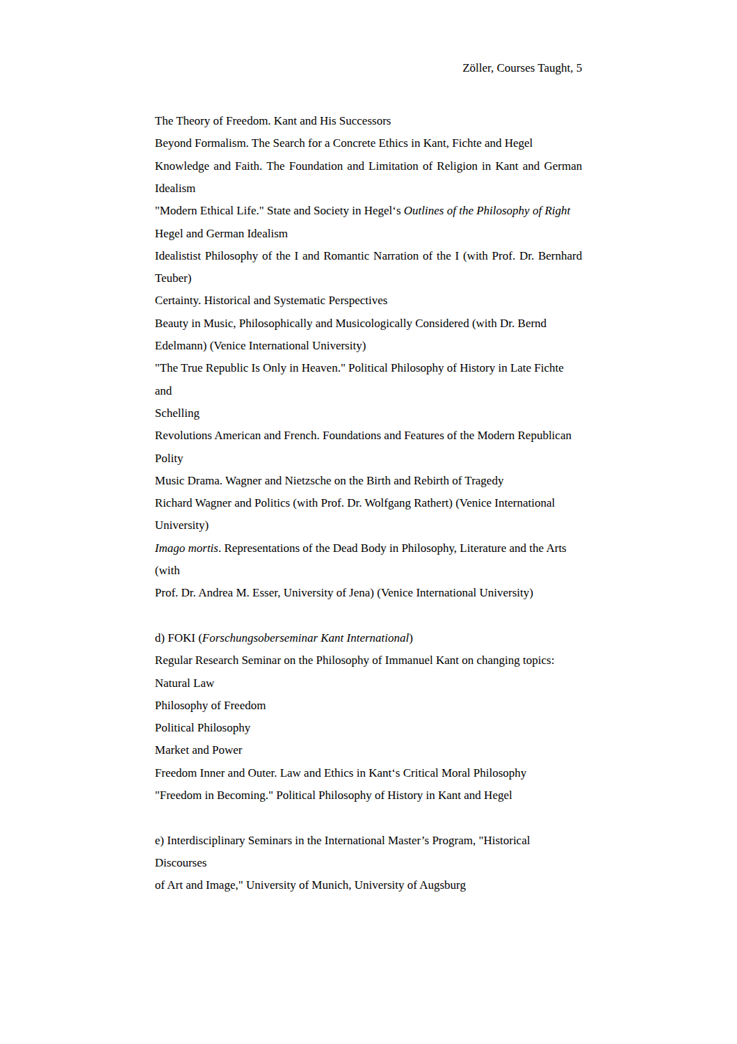Zöller, Courses Taught, 5
The Theory of Freedom. Kant and His Successors
Beyond Formalism. The Search for a Concrete Ethics in Kant, Fichte and Hegel
Knowledge and Faith. The Foundation and Limitation of Religion in Kant and German Idealism
"Modern Ethical Life." State and Society in Hegel‘s Outlines of the Philosophy of Right
Hegel and German Idealism
Idealistist Philosophy of the I and Romantic Narration of the I (with Prof. Dr. Bernhard Teuber)
Certainty. Historical and Systematic Perspectives
Beauty in Music, Philosophically and Musicologically Considered (with Dr. Bernd
Edelmann) (Venice International University)
"The True Republic Is Only in Heaven." Political Philosophy of History in Late Fichte and
Schelling
Revolutions American and French. Foundations and Features of the Modern Republican
Polity
Music Drama. Wagner and Nietzsche on the Birth and Rebirth of Tragedy
Richard Wagner and Politics (with Prof. Dr. Wolfgang Rathert) (Venice International
University)
Imago mortis. Representations of the Dead Body in Philosophy, Literature and the Arts (with
Prof. Dr. Andrea M. Esser, University of Jena) (Venice International University)
d) FOKI (Forschungsoberseminar Kant International)
Regular Research Seminar on the Philosophy of Immanuel Kant on changing topics:
Natural Law
Philosophy of Freedom
Political Philosophy
Market and Power
Freedom Inner and Outer. Law and Ethics in Kant‘s Critical Moral Philosophy
"Freedom in Becoming." Political Philosophy of History in Kant and Hegel
e) Interdisciplinary Seminars in the International Master’s Program, "Historical Discourses
of Art and Image," University of Munich, University of Augsburg